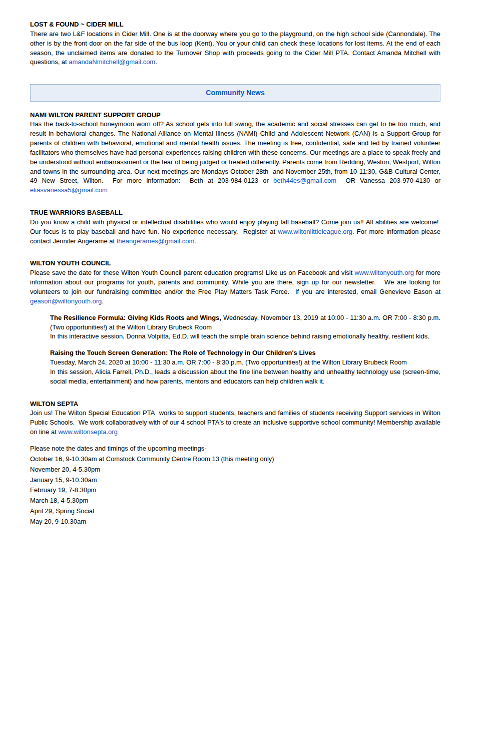LOST & FOUND ~ CIDER MILL
There are two L&F locations in Cider Mill. One is at the doorway where you go to the playground, on the high school side (Cannondale). The other is by the front door on the far side of the bus loop (Kent). You or your child can check these locations for lost items. At the end of each season, the unclaimed items are donated to the Turnover Shop with proceeds going to the Cider Mill PTA. Contact Amanda Mitchell with questions, at amandaNmitchell@gmail.com.
Community News
NAMI WILTON PARENT SUPPORT GROUP
Has the back-to-school honeymoon worn off? As school gets into full swing, the academic and social stresses can get to be too much, and result in behavioral changes. The National Alliance on Mental Illness (NAMI) Child and Adolescent Network (CAN) is a Support Group for parents of children with behavioral, emotional and mental health issues. The meeting is free, confidential, safe and led by trained volunteer facilitators who themselves have had personal experiences raising children with these concerns. Our meetings are a place to speak freely and be understood without embarrassment or the fear of being judged or treated differently. Parents come from Redding, Weston, Westport, Wilton and towns in the surrounding area. Our next meetings are Mondays October 28th and November 25th, from 10-11:30, G&B Cultural Center, 49 New Street, Wilton. For more information: Beth at 203-984-0123 or beth44es@gmail.com OR Vanessa 203-970-4130 or eliasvanessa5@gmail.com
TRUE WARRIORS BASEBALL
Do you know a child with physical or intellectual disabilities who would enjoy playing fall baseball? Come join us!! All abilities are welcome! Our focus is to play baseball and have fun. No experience necessary. Register at www.wiltonlittleleague.org. For more information please contact Jennifer Angerame at theangerames@gmail.com.
WILTON YOUTH COUNCIL
Please save the date for these Wilton Youth Council parent education programs! Like us on Facebook and visit www.wiltonyouth.org for more information about our programs for youth, parents and community. While you are there, sign up for our newsletter. We are looking for volunteers to join our fundraising committee and/or the Free Play Matters Task Force. If you are interested, email Genevieve Eason at geason@wiltonyouth.org.
The Resilience Formula: Giving Kids Roots and Wings, Wednesday, November 13, 2019 at 10:00 - 11:30 a.m. OR 7:00 - 8:30 p.m. (Two opportunities!) at the Wilton Library Brubeck Room
In this interactive session, Donna Volpitta, Ed.D, will teach the simple brain science behind raising emotionally healthy, resilient kids.
Raising the Touch Screen Generation: The Role of Technology in Our Children's Lives
Tuesday, March 24, 2020 at 10:00 - 11:30 a.m. OR 7:00 - 8:30 p.m. (Two opportunities!) at the Wilton Library Brubeck Room
In this session, Alicia Farrell, Ph.D., leads a discussion about the fine line between healthy and unhealthy technology use (screen-time, social media, entertainment) and how parents, mentors and educators can help children walk it.
WILTON SEPTA
Join us! The Wilton Special Education PTA works to support students, teachers and families of students receiving Support services in Wilton Public Schools. We work collaboratively with of our 4 school PTA's to create an inclusive supportive school community! Membership available on line at www.wiltonsepta.org
Please note the dates and timings of the upcoming meetings-
October 16, 9-10.30am at Comstock Community Centre Room 13 (this meeting only)
November 20, 4-5.30pm
January 15, 9-10.30am
February 19, 7-8.30pm
March 18, 4-5.30pm
April 29, Spring Social
May 20, 9-10.30am